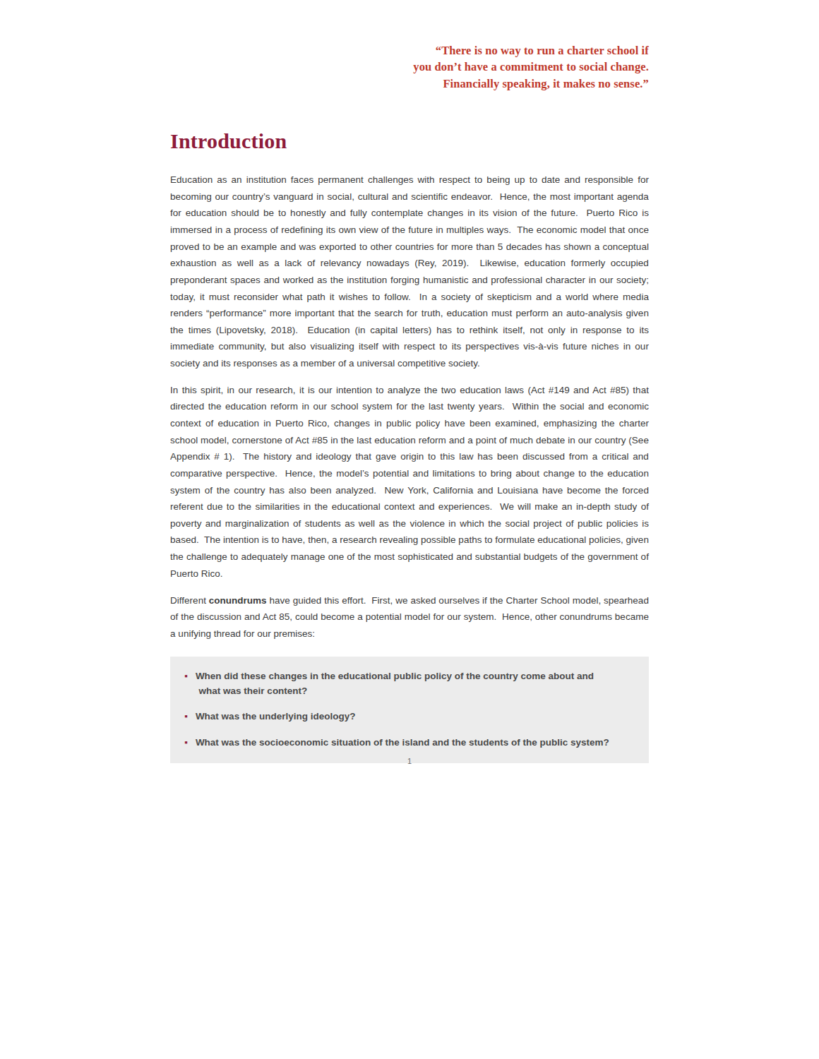“There is no way to run a charter school if
you don’t have a commitment to social change.
Financially speaking, it makes no sense.”
Introduction
Education as an institution faces permanent challenges with respect to being up to date and responsible for becoming our country’s vanguard in social, cultural and scientific endeavor. Hence, the most important agenda for education should be to honestly and fully contemplate changes in its vision of the future. Puerto Rico is immersed in a process of redefining its own view of the future in multiples ways. The economic model that once proved to be an example and was exported to other countries for more than 5 decades has shown a conceptual exhaustion as well as a lack of relevancy nowadays (Rey, 2019). Likewise, education formerly occupied preponderant spaces and worked as the institution forging humanistic and professional character in our society; today, it must reconsider what path it wishes to follow. In a society of skepticism and a world where media renders “performance” more important that the search for truth, education must perform an auto-analysis given the times (Lipovetsky, 2018). Education (in capital letters) has to rethink itself, not only in response to its immediate community, but also visualizing itself with respect to its perspectives vis-à-vis future niches in our society and its responses as a member of a universal competitive society.
In this spirit, in our research, it is our intention to analyze the two education laws (Act #149 and Act #85) that directed the education reform in our school system for the last twenty years. Within the social and economic context of education in Puerto Rico, changes in public policy have been examined, emphasizing the charter school model, cornerstone of Act #85 in the last education reform and a point of much debate in our country (See Appendix # 1). The history and ideology that gave origin to this law has been discussed from a critical and comparative perspective. Hence, the model’s potential and limitations to bring about change to the education system of the country has also been analyzed. New York, California and Louisiana have become the forced referent due to the similarities in the educational context and experiences. We will make an in-depth study of poverty and marginalization of students as well as the violence in which the social project of public policies is based. The intention is to have, then, a research revealing possible paths to formulate educational policies, given the challenge to adequately manage one of the most sophisticated and substantial budgets of the government of Puerto Rico.
Different conundrums have guided this effort. First, we asked ourselves if the Charter School model, spearhead of the discussion and Act 85, could become a potential model for our system. Hence, other conundrums became a unifying thread for our premises:
When did these changes in the educational public policy of the country come about andwhat was their content?
What was the underlying ideology?
What was the socioeconomic situation of the island and the students of the public system?
1